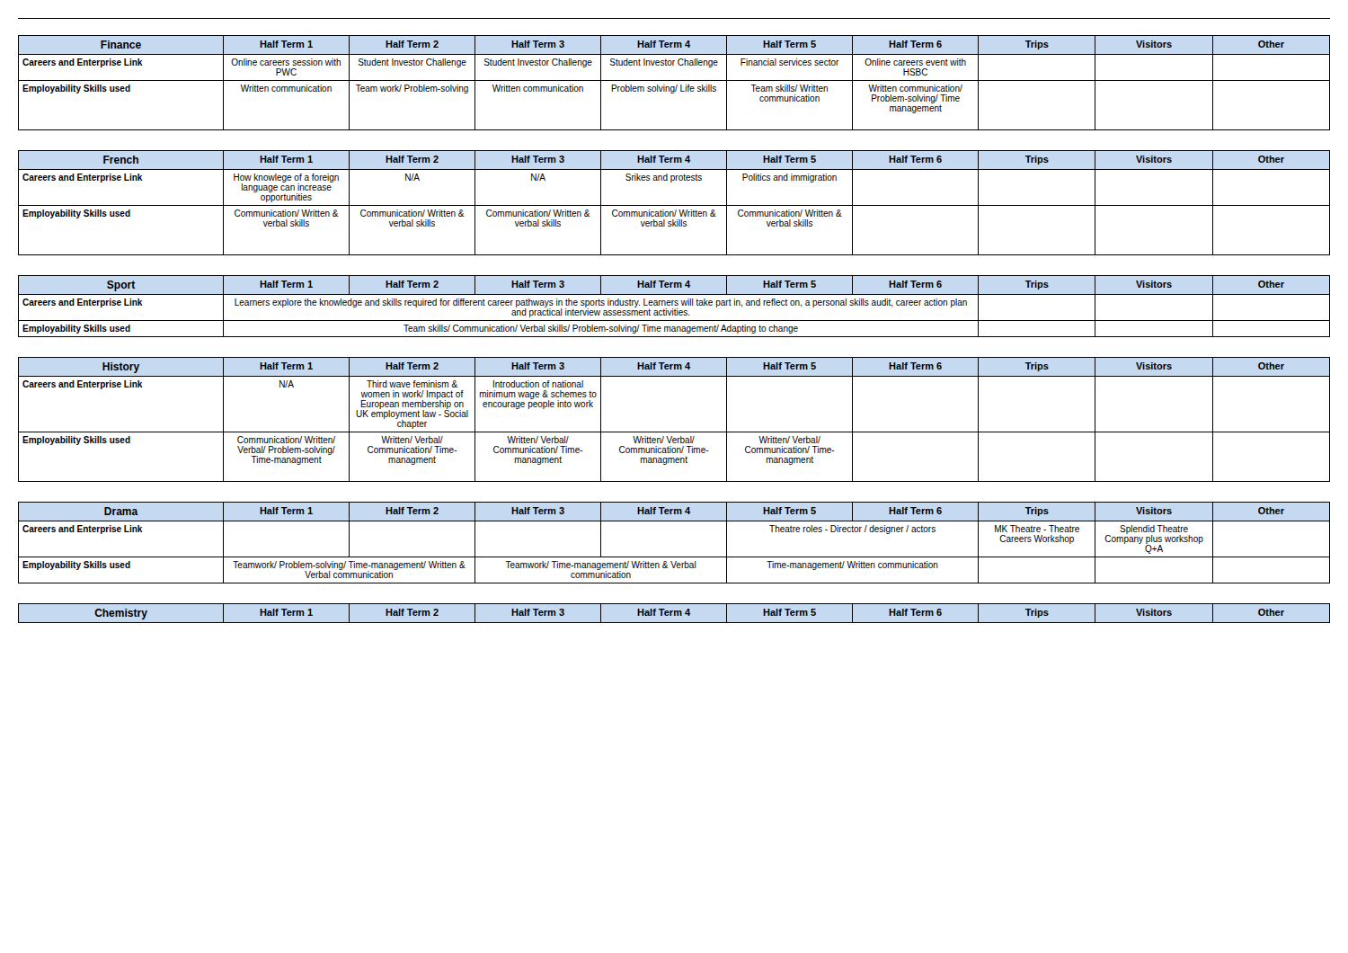| Finance | Half Term 1 | Half Term 2 | Half Term 3 | Half Term 4 | Half Term 5 | Half Term 6 | Trips | Visitors | Other |
| --- | --- | --- | --- | --- | --- | --- | --- | --- | --- |
| Careers and Enterprise Link | Online careers session with PWC | Student Investor Challenge | Student Investor Challenge | Student Investor Challenge | Financial services sector | Online careers event with HSBC | | | |
| Employability Skills used | Written communication | Team work/ Problem-solving | Written communication | Problem solving/ Life skills | Team skills/ Written communication | Written communication/ Problem-solving/ Time management | | | |
| French | Half Term 1 | Half Term 2 | Half Term 3 | Half Term 4 | Half Term 5 | Half Term 6 | Trips | Visitors | Other |
| --- | --- | --- | --- | --- | --- | --- | --- | --- | --- |
| Careers and Enterprise Link | How knowlege of a foreign language can increase opportunities | N/A | N/A | Srikes and protests | Politics and immigration | | | | |
| Employability Skills used | Communication/ Written & verbal skills | Communication/ Written & verbal skills | Communication/ Written & verbal skills | Communication/ Written & verbal skills | Communication/ Written & verbal skills | | | | |
| Sport | Half Term 1 | Half Term 2 | Half Term 3 | Half Term 4 | Half Term 5 | Half Term 6 | Trips | Visitors | Other |
| --- | --- | --- | --- | --- | --- | --- | --- | --- | --- |
| Careers and Enterprise Link | Learners explore the knowledge and skills required for different career pathways in the sports industry. Learners will take part in, and reflect on, a personal skills audit, career action plan and practical interview assessment activities. | | | |
| Employability Skills used | Team skills/ Communication/ Verbal skills/ Problem-solving/ Time management/ Adapting to change | | | |
| History | Half Term 1 | Half Term 2 | Half Term 3 | Half Term 4 | Half Term 5 | Half Term 6 | Trips | Visitors | Other |
| --- | --- | --- | --- | --- | --- | --- | --- | --- | --- |
| Careers and Enterprise Link | N/A | Third wave feminism & women in work/ Impact of European membership on UK employment law - Social chapter | Introduction of national minimum wage & schemes to encourage people into work | | | | | | |
| Employability Skills used | Communication/ Written/ Verbal/ Problem-solving/ Time-managment | Written/ Verbal/ Communication/ Time-managment | Written/ Verbal/ Communication/ Time-managment | Written/ Verbal/ Communication/ Time-managment | Written/ Verbal/ Communication/ Time-managment | | | | |
| Drama | Half Term 1 | Half Term 2 | Half Term 3 | Half Term 4 | Half Term 5 | Half Term 6 | Trips | Visitors | Other |
| --- | --- | --- | --- | --- | --- | --- | --- | --- | --- |
| Careers and Enterprise Link | | | | | Theatre roles - Director / designer / actors | MK Theatre - Theatre Careers Workshop | Splendid Theatre Company plus workshop Q+A | |
| Employability Skills used | Teamwork/ Problem-solving/ Time-management/ Written & Verbal communication | Teamwork/ Time-management/ Written & Verbal communication | Time-management/ Written communication | | | |
| Chemistry | Half Term 1 | Half Term 2 | Half Term 3 | Half Term 4 | Half Term 5 | Half Term 6 | Trips | Visitors | Other |
| --- | --- | --- | --- | --- | --- | --- | --- | --- | --- |